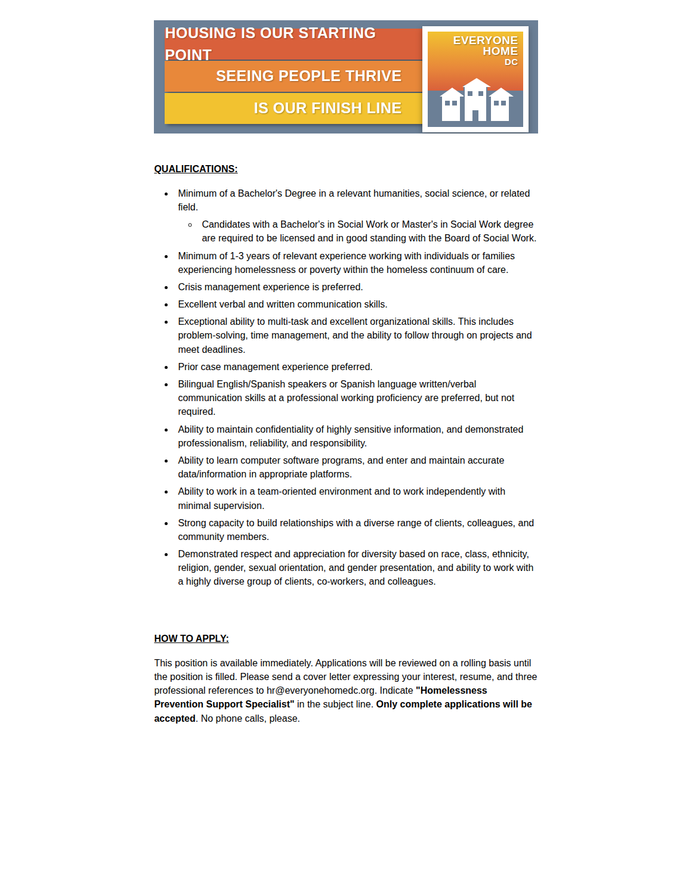Housing is our starting point
Seeing people thrive
is our finish line
EVERYONE
HOMEDC
QUALIFICATIONS:
Minimum of a Bachelor's Degree in a relevant humanities, social science, or related field.
Candidates with a Bachelor's in Social Work or Master's in Social Work degree are required to be licensed and in good standing with the Board of Social Work.
Minimum of 1-3 years of relevant experience working with individuals or families experiencing homelessness or poverty within the homeless continuum of care.
Crisis management experience is preferred.
Excellent verbal and written communication skills.
Exceptional ability to multi-task and excellent organizational skills. This includes problem-solving, time management, and the ability to follow through on projects and meet deadlines.
Prior case management experience preferred.
Bilingual English/Spanish speakers or Spanish language written/verbal communication skills at a professional working proficiency are preferred, but not required.
Ability to maintain confidentiality of highly sensitive information, and demonstrated professionalism, reliability, and responsibility.
Ability to learn computer software programs, and enter and maintain accurate data/information in appropriate platforms.
Ability to work in a team-oriented environment and to work independently with minimal supervision.
Strong capacity to build relationships with a diverse range of clients, colleagues, and community members.
Demonstrated respect and appreciation for diversity based on race, class, ethnicity, religion, gender, sexual orientation, and gender presentation, and ability to work with a highly diverse group of clients, co-workers, and colleagues.
HOW TO APPLY:
This position is available immediately. Applications will be reviewed on a rolling basis until the position is filled. Please send a cover letter expressing your interest, resume, and three professional references to hr@everyonehomedc.org. Indicate "Homelessness Prevention Support Specialist" in the subject line. Only complete applications will be accepted. No phone calls, please.